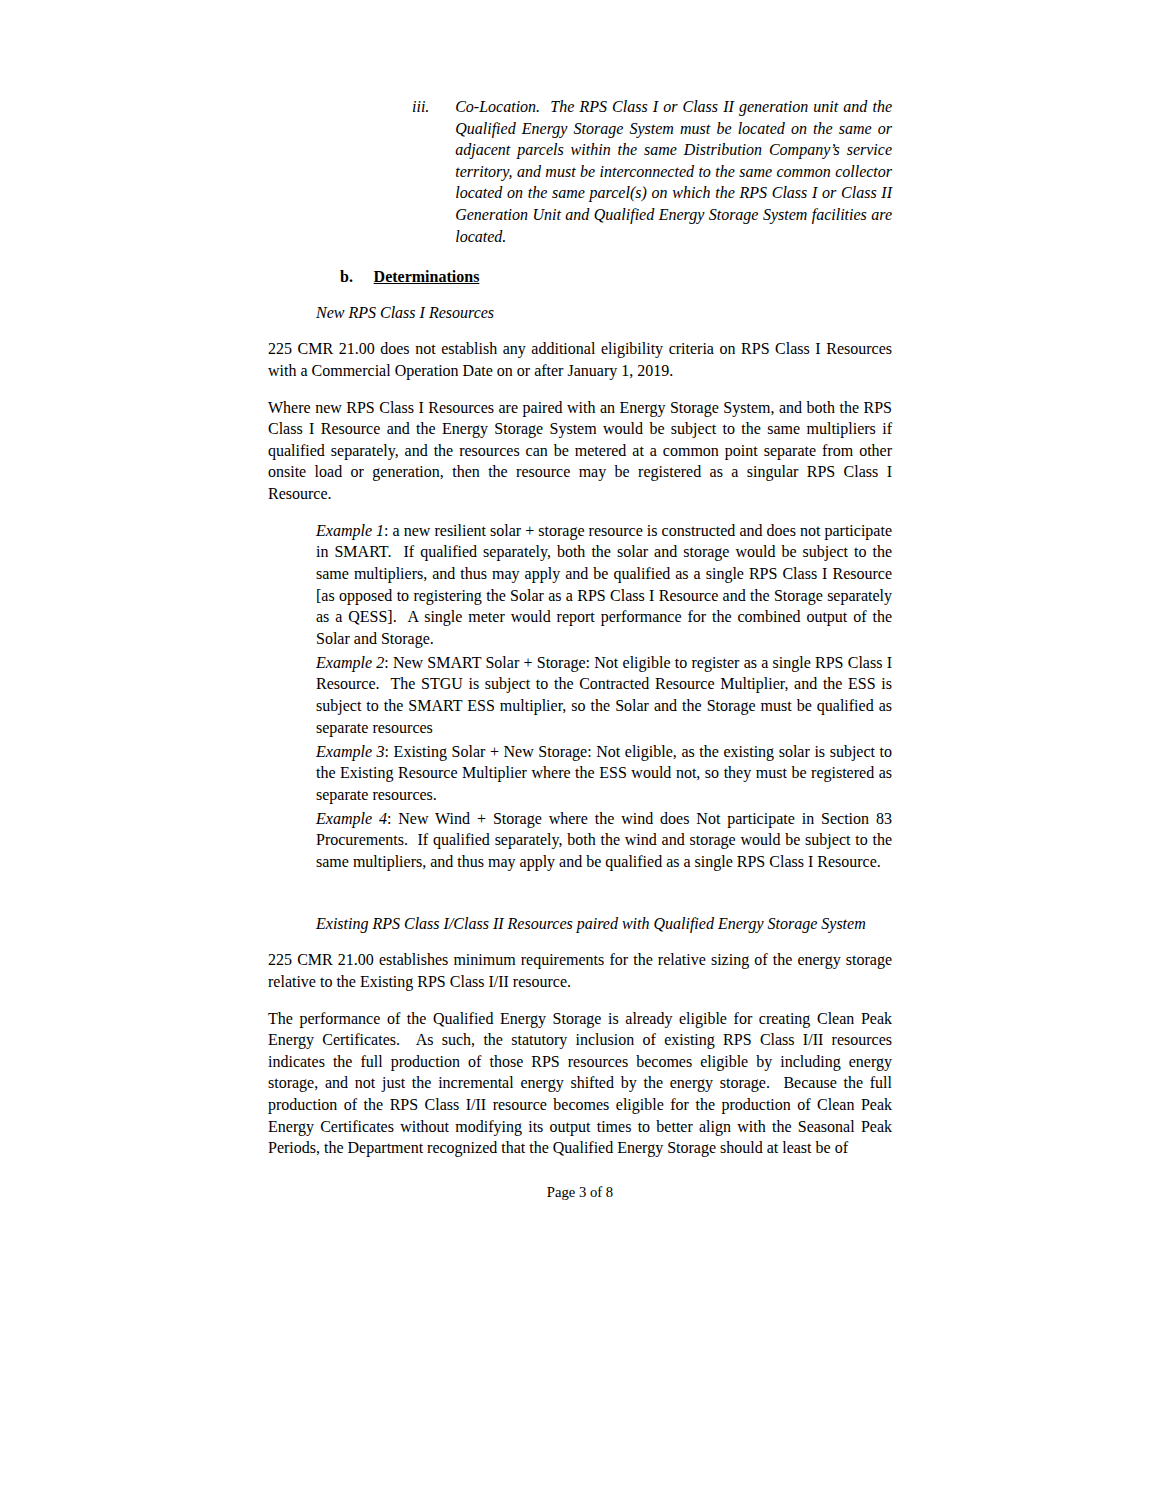iii.
Co-Location. The RPS Class I or Class II generation unit and the Qualified Energy Storage System must be located on the same or adjacent parcels within the same Distribution Company’s service territory, and must be interconnected to the same common collector located on the same parcel(s) on which the RPS Class I or Class II Generation Unit and Qualified Energy Storage System facilities are located.
b. Determinations
New RPS Class I Resources
225 CMR 21.00 does not establish any additional eligibility criteria on RPS Class I Resources with a Commercial Operation Date on or after January 1, 2019.
Where new RPS Class I Resources are paired with an Energy Storage System, and both the RPS Class I Resource and the Energy Storage System would be subject to the same multipliers if qualified separately, and the resources can be metered at a common point separate from other onsite load or generation, then the resource may be registered as a singular RPS Class I Resource.
Example 1: a new resilient solar + storage resource is constructed and does not participate in SMART. If qualified separately, both the solar and storage would be subject to the same multipliers, and thus may apply and be qualified as a single RPS Class I Resource [as opposed to registering the Solar as a RPS Class I Resource and the Storage separately as a QESS]. A single meter would report performance for the combined output of the Solar and Storage.
Example 2: New SMART Solar + Storage: Not eligible to register as a single RPS Class I Resource. The STGU is subject to the Contracted Resource Multiplier, and the ESS is subject to the SMART ESS multiplier, so the Solar and the Storage must be qualified as separate resources
Example 3: Existing Solar + New Storage: Not eligible, as the existing solar is subject to the Existing Resource Multiplier where the ESS would not, so they must be registered as separate resources.
Example 4: New Wind + Storage where the wind does Not participate in Section 83 Procurements. If qualified separately, both the wind and storage would be subject to the same multipliers, and thus may apply and be qualified as a single RPS Class I Resource.
Existing RPS Class I/Class II Resources paired with Qualified Energy Storage System
225 CMR 21.00 establishes minimum requirements for the relative sizing of the energy storage relative to the Existing RPS Class I/II resource.
The performance of the Qualified Energy Storage is already eligible for creating Clean Peak Energy Certificates. As such, the statutory inclusion of existing RPS Class I/II resources indicates the full production of those RPS resources becomes eligible by including energy storage, and not just the incremental energy shifted by the energy storage. Because the full production of the RPS Class I/II resource becomes eligible for the production of Clean Peak Energy Certificates without modifying its output times to better align with the Seasonal Peak Periods, the Department recognized that the Qualified Energy Storage should at least be of
Page 3 of 8